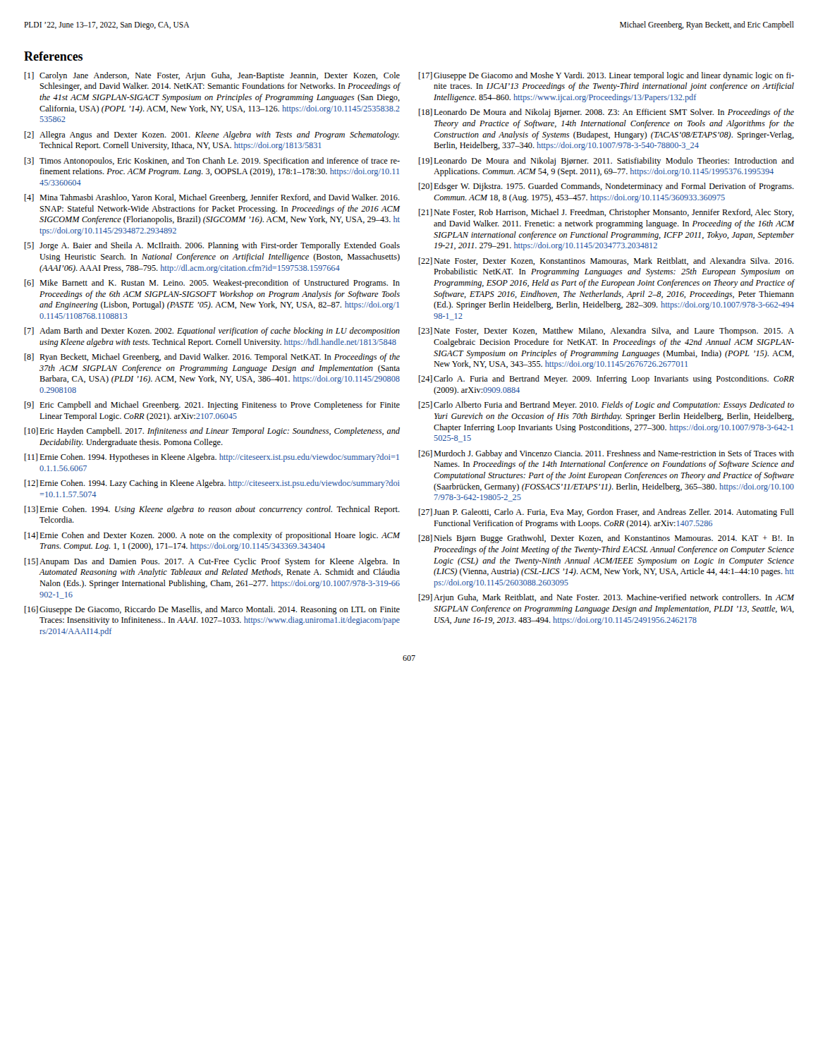PLDI ’22, June 13–17, 2022, San Diego, CA, USA Michael Greenberg, Ryan Beckett, and Eric Campbell
References
[1] Carolyn Jane Anderson, Nate Foster, Arjun Guha, Jean-Baptiste Jeannin, Dexter Kozen, Cole Schlesinger, and David Walker. 2014. NetKAT: Semantic Foundations for Networks. In Proceedings of the 41st ACM SIGPLAN-SIGACT Symposium on Principles of Programming Languages (San Diego, California, USA) (POPL ’14). ACM, New York, NY, USA, 113–126. https://doi.org/10.1145/2535838.2535862
[2] Allegra Angus and Dexter Kozen. 2001. Kleene Algebra with Tests and Program Schematology. Technical Report. Cornell University, Ithaca, NY, USA. https://doi.org/1813/5831
[3] Timos Antonopoulos, Eric Koskinen, and Ton Chanh Le. 2019. Specification and inference of trace refinement relations. Proc. ACM Program. Lang. 3, OOPSLA (2019), 178:1–178:30. https://doi.org/10.1145/3360604
[4] Mina Tahmasbi Arashloo, Yaron Koral, Michael Greenberg, Jennifer Rexford, and David Walker. 2016. SNAP: Stateful Network-Wide Abstractions for Packet Processing. In Proceedings of the 2016 ACM SIGCOMM Conference (Florianopolis, Brazil) (SIGCOMM ’16). ACM, New York, NY, USA, 29–43. https://doi.org/10.1145/2934872.2934892
[5] Jorge A. Baier and Sheila A. McIlraith. 2006. Planning with First-order Temporally Extended Goals Using Heuristic Search. In National Conference on Artificial Intelligence (Boston, Massachusetts) (AAAI’06). AAAI Press, 788–795. http://dl.acm.org/citation.cfm?id=1597538.1597664
[6] Mike Barnett and K. Rustan M. Leino. 2005. Weakest-precondition of Unstructured Programs. In Proceedings of the 6th ACM SIGPLAN-SIGSOFT Workshop on Program Analysis for Software Tools and Engineering (Lisbon, Portugal) (PASTE ’05). ACM, New York, NY, USA, 82–87. https://doi.org/10.1145/1108768.1108813
[7] Adam Barth and Dexter Kozen. 2002. Equational verification of cache blocking in LU decomposition using Kleene algebra with tests. Technical Report. Cornell University. https://hdl.handle.net/1813/5848
[8] Ryan Beckett, Michael Greenberg, and David Walker. 2016. Temporal NetKAT. In Proceedings of the 37th ACM SIGPLAN Conference on Programming Language Design and Implementation (Santa Barbara, CA, USA) (PLDI ’16). ACM, New York, NY, USA, 386–401. https://doi.org/10.1145/2908080.2908108
[9] Eric Campbell and Michael Greenberg. 2021. Injecting Finiteness to Prove Completeness for Finite Linear Temporal Logic. CoRR (2021). arXiv:2107.06045
[10] Eric Hayden Campbell. 2017. Infiniteness and Linear Temporal Logic: Soundness, Completeness, and Decidability. Undergraduate thesis. Pomona College.
[11] Ernie Cohen. 1994. Hypotheses in Kleene Algebra. http://citeseerx.ist.psu.edu/viewdoc/summary?doi=10.1.1.56.6067
[12] Ernie Cohen. 1994. Lazy Caching in Kleene Algebra. http://citeseerx.ist.psu.edu/viewdoc/summary?doi=10.1.1.57.5074
[13] Ernie Cohen. 1994. Using Kleene algebra to reason about concurrency control. Technical Report. Telcordia.
[14] Ernie Cohen and Dexter Kozen. 2000. A note on the complexity of propositional Hoare logic. ACM Trans. Comput. Log. 1, 1 (2000), 171–174. https://doi.org/10.1145/343369.343404
[15] Anupam Das and Damien Pous. 2017. A Cut-Free Cyclic Proof System for Kleene Algebra. In Automated Reasoning with Analytic Tableaux and Related Methods, Renate A. Schmidt and Cláudia Nalon (Eds.). Springer International Publishing, Cham, 261–277. https://doi.org/10.1007/978-3-319-66902-1_16
[16] Giuseppe De Giacomo, Riccardo De Masellis, and Marco Montali. 2014. Reasoning on LTL on Finite Traces: Insensitivity to Infiniteness.. In AAAI. 1027–1033. https://www.diag.uniroma1.it/degiacom/papers/2014/AAAI14.pdf
[17] Giuseppe De Giacomo and Moshe Y Vardi. 2013. Linear temporal logic and linear dynamic logic on finite traces. In IJCAI’13 Proceedings of the Twenty-Third international joint conference on Artificial Intelligence. 854–860. https://www.ijcai.org/Proceedings/13/Papers/132.pdf
[18] Leonardo De Moura and Nikolaj Bjørner. 2008. Z3: An Efficient SMT Solver. In Proceedings of the Theory and Practice of Software, 14th International Conference on Tools and Algorithms for the Construction and Analysis of Systems (Budapest, Hungary) (TACAS’08/ETAPS’08). Springer-Verlag, Berlin, Heidelberg, 337–340. https://doi.org/10.1007/978-3-540-78800-3_24
[19] Leonardo De Moura and Nikolaj Bjørner. 2011. Satisfiability Modulo Theories: Introduction and Applications. Commun. ACM 54, 9 (Sept. 2011), 69–77. https://doi.org/10.1145/1995376.1995394
[20] Edsger W. Dijkstra. 1975. Guarded Commands, Nondeterminacy and Formal Derivation of Programs. Commun. ACM 18, 8 (Aug. 1975), 453–457. https://doi.org/10.1145/360933.360975
[21] Nate Foster, Rob Harrison, Michael J. Freedman, Christopher Monsanto, Jennifer Rexford, Alec Story, and David Walker. 2011. Frenetic: a network programming language. In Proceeding of the 16th ACM SIGPLAN international conference on Functional Programming, ICFP 2011, Tokyo, Japan, September 19-21, 2011. 279–291. https://doi.org/10.1145/2034773.2034812
[22] Nate Foster, Dexter Kozen, Konstantinos Mamouras, Mark Reitblatt, and Alexandra Silva. 2016. Probabilistic NetKAT. In Programming Languages and Systems: 25th European Symposium on Programming, ESOP 2016, Held as Part of the European Joint Conferences on Theory and Practice of Software, ETAPS 2016, Eindhoven, The Netherlands, April 2–8, 2016, Proceedings, Peter Thiemann (Ed.). Springer Berlin Heidelberg, Berlin, Heidelberg, 282–309. https://doi.org/10.1007/978-3-662-49498-1_12
[23] Nate Foster, Dexter Kozen, Matthew Milano, Alexandra Silva, and Laure Thompson. 2015. A Coalgebraic Decision Procedure for NetKAT. In Proceedings of the 42nd Annual ACM SIGPLAN-SIGACT Symposium on Principles of Programming Languages (Mumbai, India) (POPL ’15). ACM, New York, NY, USA, 343–355. https://doi.org/10.1145/2676726.2677011
[24] Carlo A. Furia and Bertrand Meyer. 2009. Inferring Loop Invariants using Postconditions. CoRR (2009). arXiv:0909.0884
[25] Carlo Alberto Furia and Bertrand Meyer. 2010. Fields of Logic and Computation: Essays Dedicated to Yuri Gurevich on the Occasion of His 70th Birthday. Springer Berlin Heidelberg, Berlin, Heidelberg, Chapter Inferring Loop Invariants Using Postconditions, 277–300. https://doi.org/10.1007/978-3-642-15025-8_15
[26] Murdoch J. Gabbay and Vincenzo Ciancia. 2011. Freshness and Name-restriction in Sets of Traces with Names. In Proceedings of the 14th International Conference on Foundations of Software Science and Computational Structures: Part of the Joint European Conferences on Theory and Practice of Software (Saarbrücken, Germany) (FOSSACS’11/ETAPS’11). Berlin, Heidelberg, 365–380. https://doi.org/10.1007/978-3-642-19805-2_25
[27] Juan P. Galeotti, Carlo A. Furia, Eva May, Gordon Fraser, and Andreas Zeller. 2014. Automating Full Functional Verification of Programs with Loops. CoRR (2014). arXiv:1407.5286
[28] Niels Bjørn Bugge Grathwohl, Dexter Kozen, and Konstantinos Mamouras. 2014. KAT + B!. In Proceedings of the Joint Meeting of the Twenty-Third EACSL Annual Conference on Computer Science Logic (CSL) and the Twenty-Ninth Annual ACM/IEEE Symposium on Logic in Computer Science (LICS) (Vienna, Austria) (CSL-LICS ’14). ACM, New York, NY, USA, Article 44, 44:1–44:10 pages. https://doi.org/10.1145/2603088.2603095
[29] Arjun Guha, Mark Reitblatt, and Nate Foster. 2013. Machine-verified network controllers. In ACM SIGPLAN Conference on Programming Language Design and Implementation, PLDI ’13, Seattle, WA, USA, June 16-19, 2013. 483–494. https://doi.org/10.1145/2491956.2462178
607